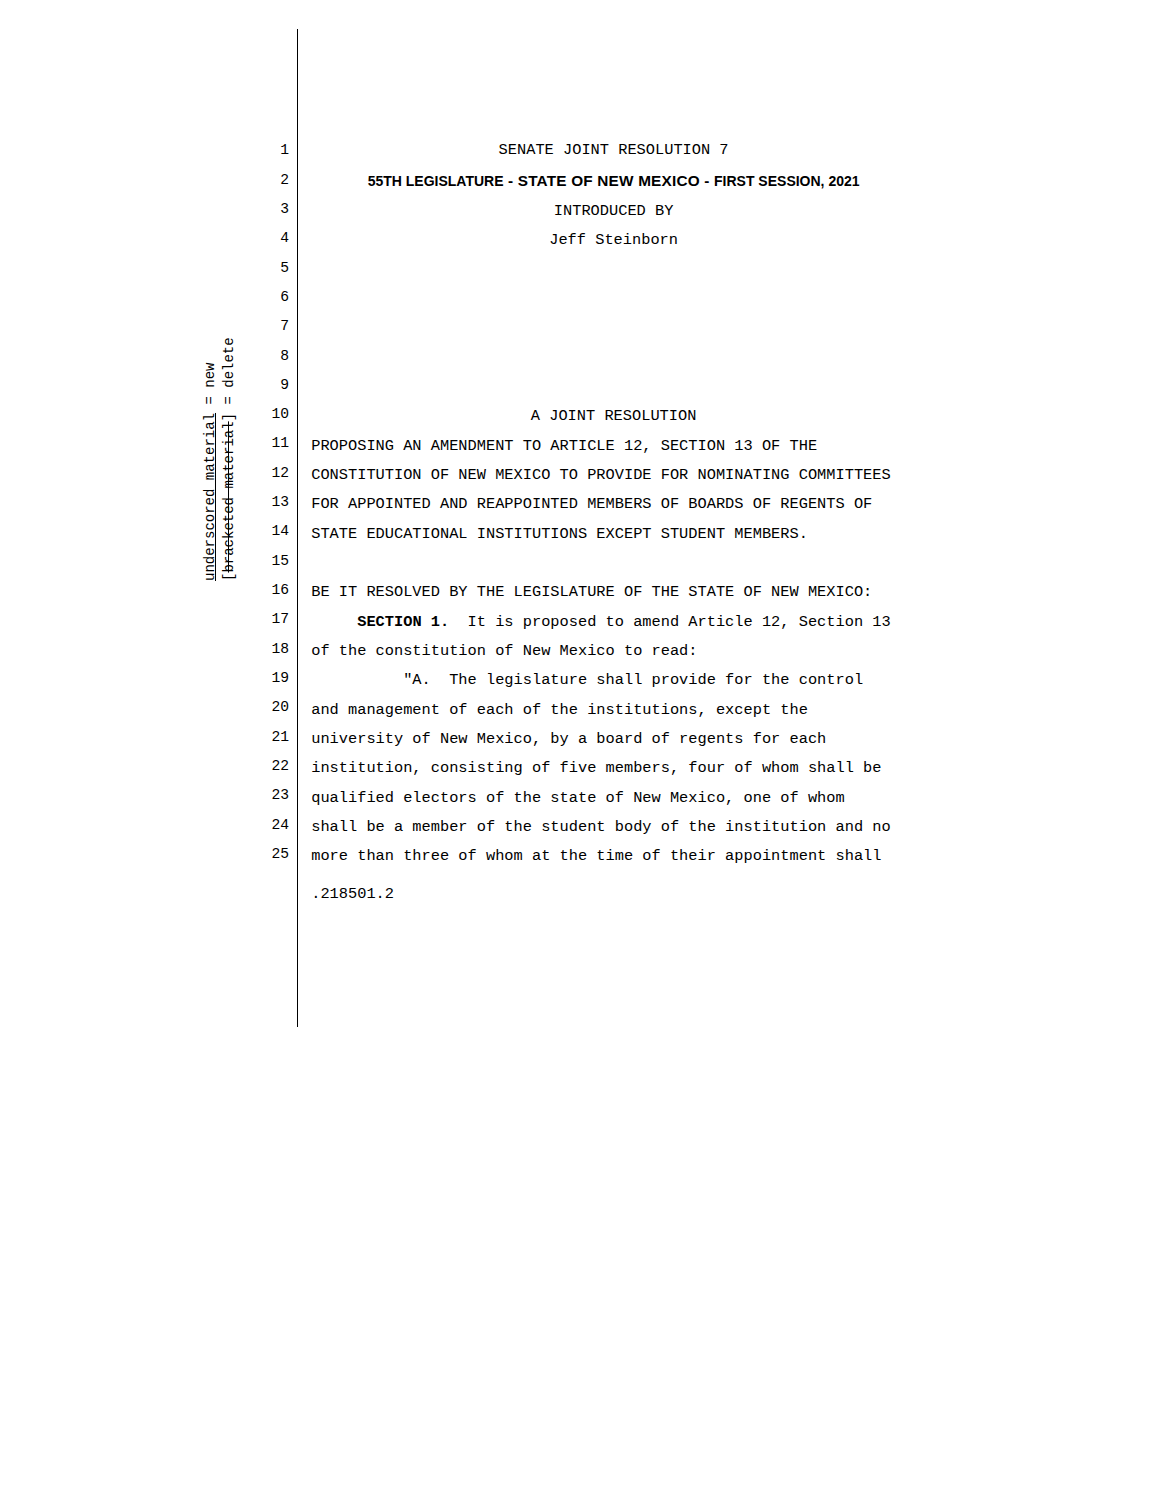underscored material = new [bracketed material] = delete
1
2
3
4
5
6
7
8
9
10
11
12
13
14
15
16
17
18
19
20
21
22
23
24
25
SENATE JOINT RESOLUTION 7
55TH LEGISLATURE - STATE OF NEW MEXICO - FIRST SESSION, 2021
INTRODUCED BY
Jeff Steinborn
A JOINT RESOLUTION
PROPOSING AN AMENDMENT TO ARTICLE 12, SECTION 13 OF THE
CONSTITUTION OF NEW MEXICO TO PROVIDE FOR NOMINATING COMMITTEES
FOR APPOINTED AND REAPPOINTED MEMBERS OF BOARDS OF REGENTS OF
STATE EDUCATIONAL INSTITUTIONS EXCEPT STUDENT MEMBERS.
BE IT RESOLVED BY THE LEGISLATURE OF THE STATE OF NEW MEXICO:
SECTION 1. It is proposed to amend Article 12, Section 13
of the constitution of New Mexico to read:
"A. The legislature shall provide for the control
and management of each of the institutions, except the
university of New Mexico, by a board of regents for each
institution, consisting of five members, four of whom shall be
qualified electors of the state of New Mexico, one of whom
shall be a member of the student body of the institution and no
more than three of whom at the time of their appointment shall
.218501.2